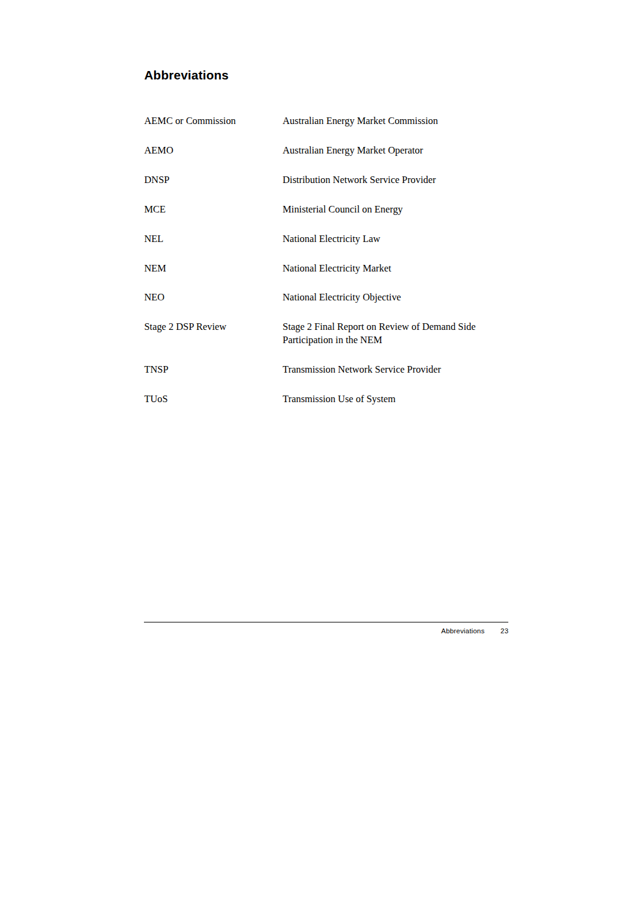Abbreviations
| AEMC or Commission | Australian Energy Market Commission |
| AEMO | Australian Energy Market Operator |
| DNSP | Distribution Network Service Provider |
| MCE | Ministerial Council on Energy |
| NEL | National Electricity Law |
| NEM | National Electricity Market |
| NEO | National Electricity Objective |
| Stage 2 DSP Review | Stage 2 Final Report on Review of Demand Side Participation in the NEM |
| TNSP | Transmission Network Service Provider |
| TUoS | Transmission Use of System |
Abbreviations23